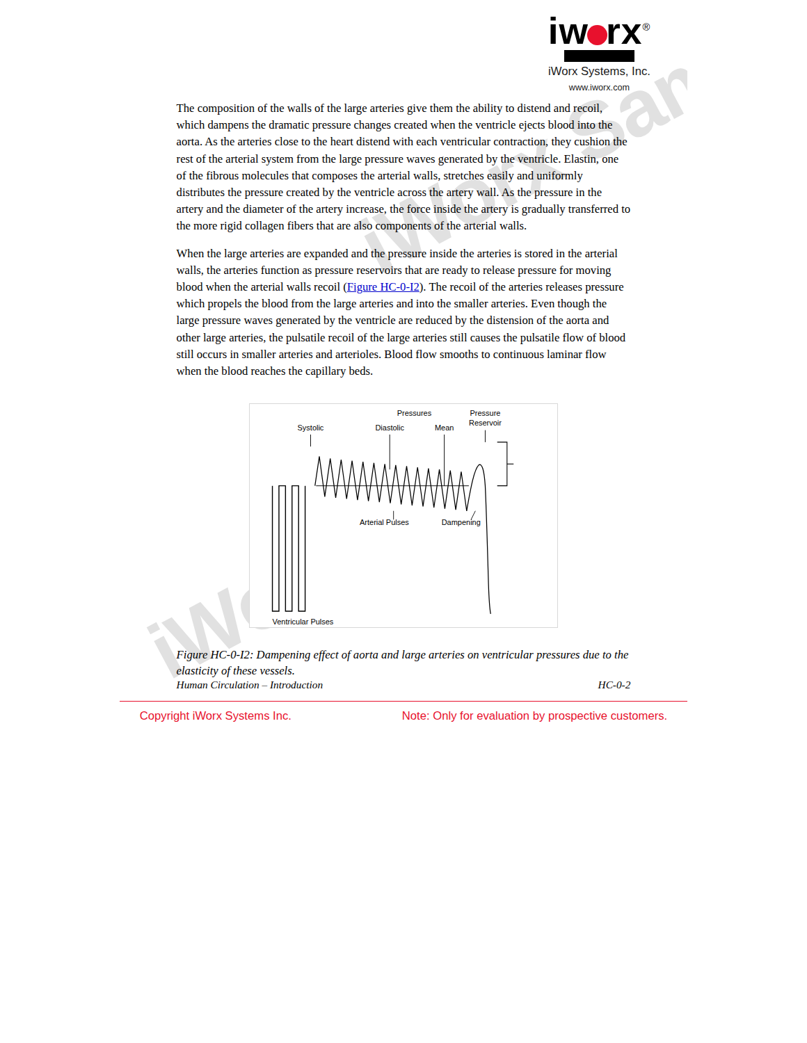iWorx Sample Lab
iWorx
iw rx®
iWorx Systems, Inc.
www.iworx.com
The composition of the walls of the large arteries give them the ability to distend and recoil, which dampens the dramatic pressure changes created when the ventricle ejects blood into the aorta. As the arteries close to the heart distend with each ventricular contraction, they cushion the rest of the arterial system from the large pressure waves generated by the ventricle. Elastin, one of the fibrous molecules that composes the arterial walls, stretches easily and uniformly distributes the pressure created by the ventricle across the artery wall. As the pressure in the artery and the diameter of the artery increase, the force inside the artery is gradually transferred to the more rigid collagen fibers that are also components of the arterial walls.
When the large arteries are expanded and the pressure inside the arteries is stored in the arterial walls, the arteries function as pressure reservoirs that are ready to release pressure for moving blood when the arterial walls recoil (Figure HC-0-I2). The recoil of the arteries releases pressure which propels the blood from the large arteries and into the smaller arteries. Even though the large pressure waves generated by the ventricle are reduced by the distension of the aorta and other large arteries, the pulsatile recoil of the large arteries still causes the pulsatile flow of blood still occurs in smaller arteries and arterioles. Blood flow smooths to continuous laminar flow when the blood reaches the capillary beds.
Pressures Pressure Reservoir Systolic Diastolic Mean Arterial Pulses Dampening Ventricular Pulses
Figure HC-0-I2: Dampening effect of aorta and large arteries on ventricular pressures due to the elasticity of these vessels.
Human Circulation – Introduction HC-0-2
Copyright iWorx Systems Inc. Note: Only for evaluation by prospective customers.